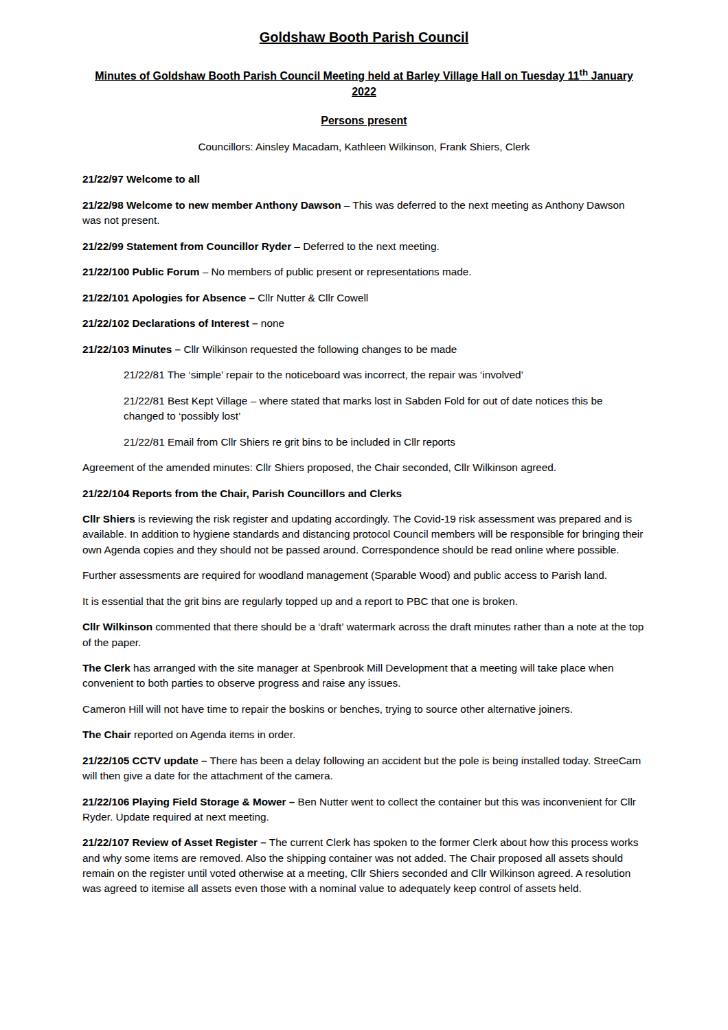Goldshaw Booth Parish Council
Minutes of Goldshaw Booth Parish Council Meeting held at Barley Village Hall on Tuesday 11th January 2022
Persons present
Councillors: Ainsley Macadam, Kathleen Wilkinson, Frank Shiers, Clerk
21/22/97 Welcome to all
21/22/98 Welcome to new member Anthony Dawson – This was deferred to the next meeting as Anthony Dawson was not present.
21/22/99 Statement from Councillor Ryder – Deferred to the next meeting.
21/22/100 Public Forum – No members of public present or representations made.
21/22/101 Apologies for Absence – Cllr Nutter & Cllr Cowell
21/22/102 Declarations of Interest – none
21/22/103 Minutes – Cllr Wilkinson requested the following changes to be made
21/22/81 The ‘simple’ repair to the noticeboard was incorrect, the repair was ‘involved’
21/22/81 Best Kept Village – where stated that marks lost in Sabden Fold for out of date notices this be changed to ‘possibly lost’
21/22/81 Email from Cllr Shiers re grit bins to be included in Cllr reports
Agreement of the amended minutes: Cllr Shiers proposed, the Chair seconded, Cllr Wilkinson agreed.
21/22/104 Reports from the Chair, Parish Councillors and Clerks
Cllr Shiers is reviewing the risk register and updating accordingly. The Covid-19 risk assessment was prepared and is available. In addition to hygiene standards and distancing protocol Council members will be responsible for bringing their own Agenda copies and they should not be passed around. Correspondence should be read online where possible.
Further assessments are required for woodland management (Sparable Wood) and public access to Parish land.
It is essential that the grit bins are regularly topped up and a report to PBC that one is broken.
Cllr Wilkinson commented that there should be a ‘draft’ watermark across the draft minutes rather than a note at the top of the paper.
The Clerk has arranged with the site manager at Spenbrook Mill Development that a meeting will take place when convenient to both parties to observe progress and raise any issues.
Cameron Hill will not have time to repair the boskins or benches, trying to source other alternative joiners.
The Chair reported on Agenda items in order.
21/22/105 CCTV update – There has been a delay following an accident but the pole is being installed today. StreeCam will then give a date for the attachment of the camera.
21/22/106 Playing Field Storage & Mower – Ben Nutter went to collect the container but this was inconvenient for Cllr Ryder. Update required at next meeting.
21/22/107 Review of Asset Register – The current Clerk has spoken to the former Clerk about how this process works and why some items are removed. Also the shipping container was not added. The Chair proposed all assets should remain on the register until voted otherwise at a meeting, Cllr Shiers seconded and Cllr Wilkinson agreed. A resolution was agreed to itemise all assets even those with a nominal value to adequately keep control of assets held.